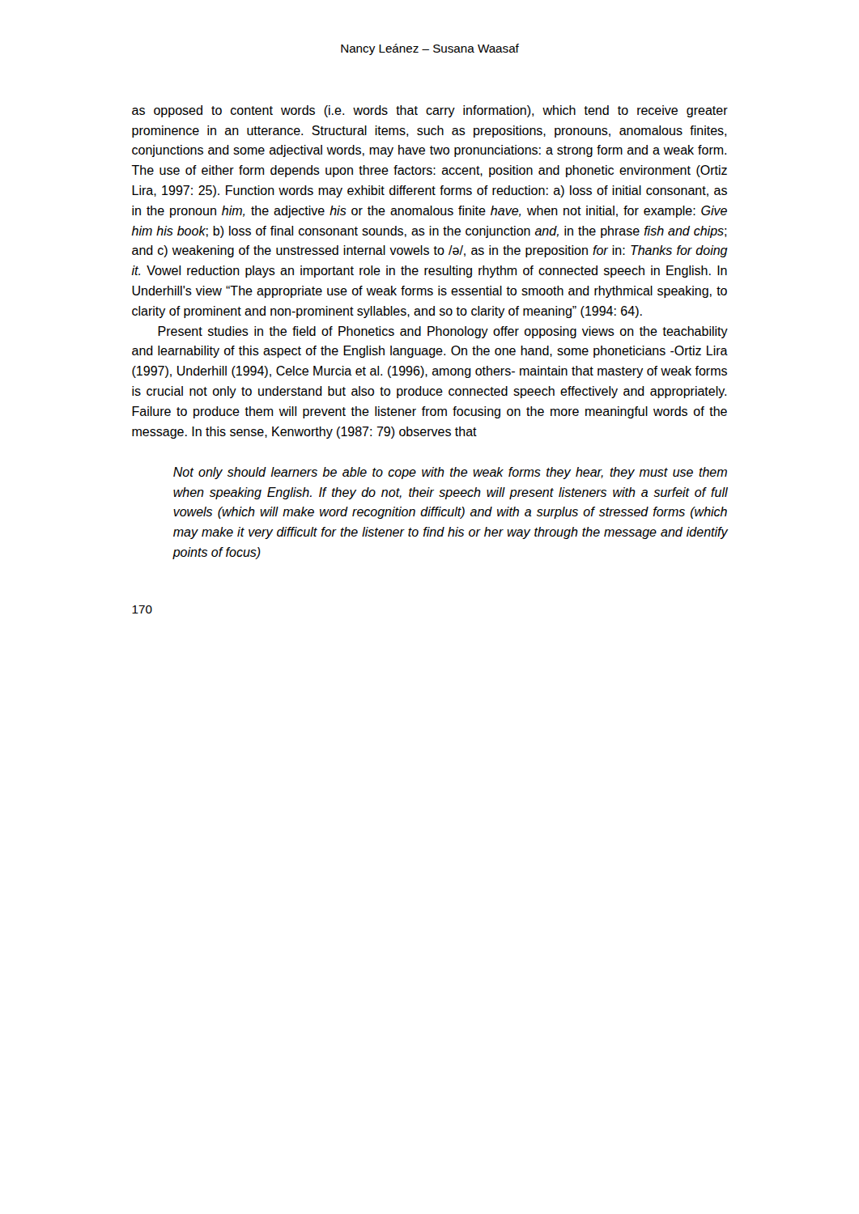Nancy Leánez – Susana Waasaf
as opposed to content words (i.e. words that carry information), which tend to receive greater prominence in an utterance. Structural items, such as prepositions, pronouns, anomalous finites, conjunctions and some adjectival words, may have two pronunciations: a strong form and a weak form. The use of either form depends upon three factors: accent, position and phonetic environment (Ortiz Lira, 1997: 25). Function words may exhibit different forms of reduction: a) loss of initial consonant, as in the pronoun him, the adjective his or the anomalous finite have, when not initial, for example: Give him his book; b) loss of final consonant sounds, as in the conjunction and, in the phrase fish and chips; and c) weakening of the unstressed internal vowels to /ə/, as in the preposition for in: Thanks for doing it. Vowel reduction plays an important role in the resulting rhythm of connected speech in English. In Underhill's view “The appropriate use of weak forms is essential to smooth and rhythmical speaking, to clarity of prominent and non-prominent syllables, and so to clarity of meaning” (1994: 64).
Present studies in the field of Phonetics and Phonology offer opposing views on the teachability and learnability of this aspect of the English language. On the one hand, some phoneticians -Ortiz Lira (1997), Underhill (1994), Celce Murcia et al. (1996), among others- maintain that mastery of weak forms is crucial not only to understand but also to produce connected speech effectively and appropriately. Failure to produce them will prevent the listener from focusing on the more meaningful words of the message. In this sense, Kenworthy (1987: 79) observes that
Not only should learners be able to cope with the weak forms they hear, they must use them when speaking English. If they do not, their speech will present listeners with a surfeit of full vowels (which will make word recognition difficult) and with a surplus of stressed forms (which may make it very difficult for the listener to find his or her way through the message and identify points of focus)
170